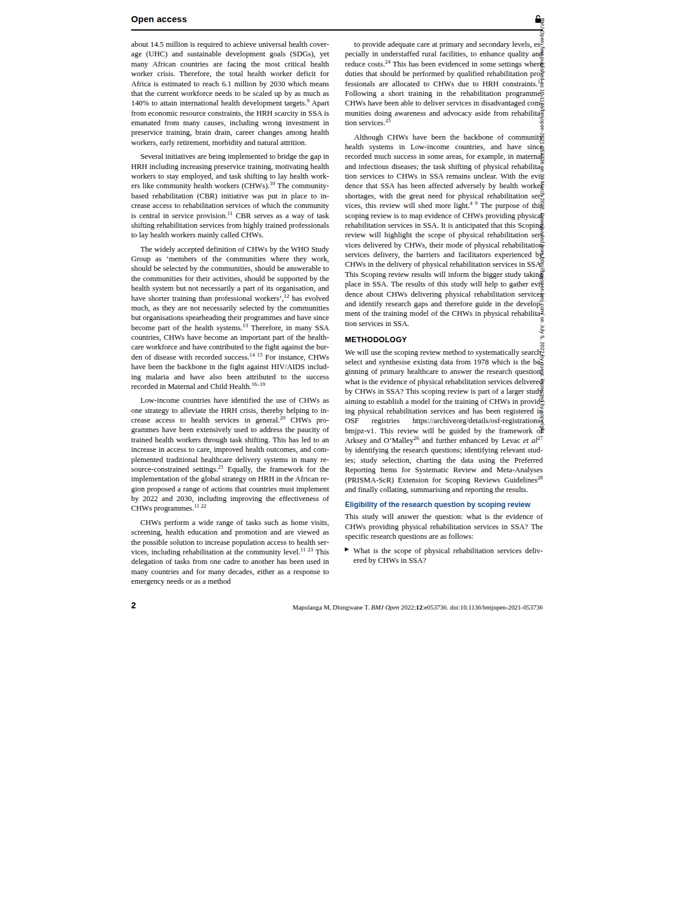BMJ Open: first published as 10.1136/bmjopen-2021-053736 on 29 March 2022. Downloaded from http://bmjopen.bmj.com/ on July 5, 2022 by guest. Protected by copyright.
Open access
about 14.5 million is required to achieve universal health coverage (UHC) and sustainable development goals (SDGs), yet many African countries are facing the most critical health worker crisis. Therefore, the total health worker deficit for Africa is estimated to reach 6.1 million by 2030 which means that the current workforce needs to be scaled up by as much as 140% to attain international health development targets.9 Apart from economic resource constraints, the HRH scarcity in SSA is emanated from many causes, including wrong investment in preservice training, brain drain, career changes among health workers, early retirement, morbidity and natural attrition.
Several initiatives are being implemented to bridge the gap in HRH including increasing preservice training, motivating health workers to stay employed, and task shifting to lay health workers like community health workers (CHWs).10 The community-based rehabilitation (CBR) initiative was put in place to increase access to rehabilitation services of which the community is central in service provision.11 CBR serves as a way of task shifting rehabilitation services from highly trained professionals to lay health workers mainly called CHWs.
The widely accepted definition of CHWs by the WHO Study Group as ‘members of the communities where they work, should be selected by the communities, should be answerable to the communities for their activities, should be supported by the health system but not necessarily a part of its organisation, and have shorter training than professional workers’,12 has evolved much, as they are not necessarily selected by the communities but organisations spearheading their programmes and have since become part of the health systems.13 Therefore, in many SSA countries, CHWs have become an important part of the healthcare workforce and have contributed to the fight against the burden of disease with recorded success.14 15 For instance, CHWs have been the backbone in the fight against HIV/AIDS including malaria and have also been attributed to the success recorded in Maternal and Child Health.16–19
Low-income countries have identified the use of CHWs as one strategy to alleviate the HRH crisis, thereby helping to increase access to health services in general.20 CHWs programmes have been extensively used to address the paucity of trained health workers through task shifting. This has led to an increase in access to care, improved health outcomes, and complemented traditional healthcare delivery systems in many resource-constrained settings.21 Equally, the framework for the implementation of the global strategy on HRH in the African region proposed a range of actions that countries must implement by 2022 and 2030, including improving the effectiveness of CHWs programmes.11 22
CHWs perform a wide range of tasks such as home visits, screening, health education and promotion and are viewed as the possible solution to increase population access to health services, including rehabilitation at the community level.11 23 This delegation of tasks from one cadre to another has been used in many countries and for many decades, either as a response to emergency needs or as a method
to provide adequate care at primary and secondary levels, especially in understaffed rural facilities, to enhance quality and reduce costs.24 This has been evidenced in some settings where duties that should be performed by qualified rehabilitation professionals are allocated to CHWs due to HRH constraints.11 Following a short training in the rehabilitation programme, CHWs have been able to deliver services in disadvantaged communities doing awareness and advocacy aside from rehabilitation services.25
Although CHWs have been the backbone of community health systems in Low-income countries, and have since recorded much success in some areas, for example, in maternal and infectious diseases; the task shifting of physical rehabilitation services to CHWs in SSA remains unclear. With the evidence that SSA has been affected adversely by health worker shortages, with the great need for physical rehabilitation services, this review will shed more light.4 9 The purpose of this scoping review is to map evidence of CHWs providing physical rehabilitation services in SSA. It is anticipated that this Scoping review will highlight the scope of physical rehabilitation services delivered by CHWs, their mode of physical rehabilitation services delivery, the barriers and facilitators experienced by CHWs in the delivery of physical rehabilitation services in SSA. This Scoping review results will inform the bigger study taking place in SSA. The results of this study will help to gather evidence about CHWs delivering physical rehabilitation services and identify research gaps and therefore guide in the development of the training model of the CHWs in physical rehabilitation services in SSA.
Methodology
We will use the scoping review method to systematically search, select and synthesise existing data from 1978 which is the beginning of primary healthcare to answer the research question; what is the evidence of physical rehabilitation services delivered by CHWs in SSA? This scoping review is part of a larger study aiming to establish a model for the training of CHWs in providing physical rehabilitation services and has been registered in OSF registries https://archiveorg/details/osf-registrations-bmjpz-v1. This review will be guided by the framework of Arksey and O’Malley26 and further enhanced by Levac et al27 by identifying the research questions; identifying relevant studies; study selection, charting the data using the Preferred Reporting Items for Systematic Review and Meta-Analyses (PRISMA-ScR) Extension for Scoping Reviews Guidelines28 and finally collating, summarising and reporting the results.
Eligibility of the research question by scoping review
This study will answer the question: what is the evidence of CHWs providing physical rehabilitation services in SSA? The specific research questions are as follows:
What is the scope of physical rehabilitation services delivered by CHWs in SSA?
2
Mapulanga M, Dlungwane T. BMJ Open 2022;12:e053736. doi:10.1136/bmjopen-2021-053736